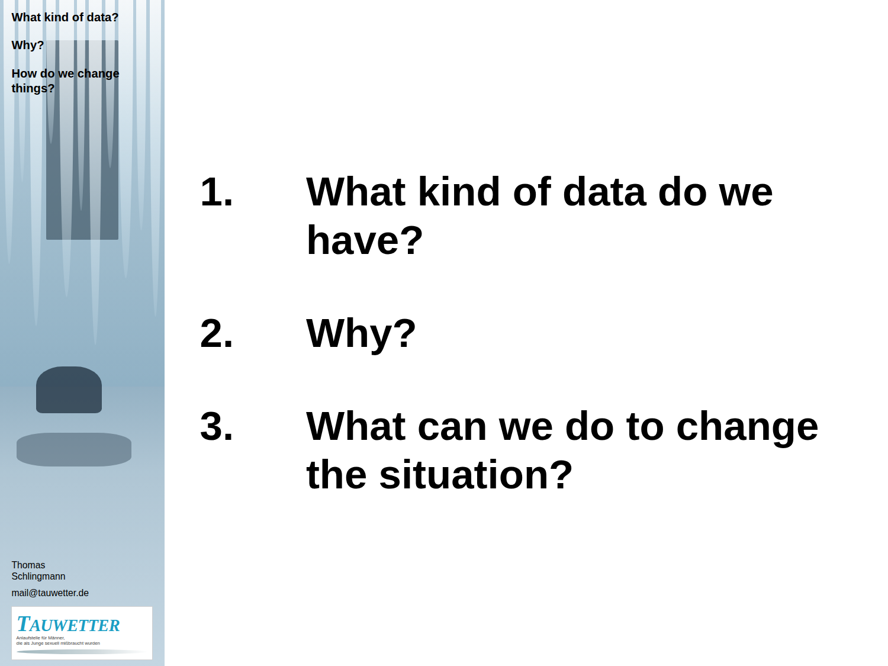What kind of data?
Why?
How do we change things?
Thomas
Schlingmann
mail@tauwetter.de
TAUWETTER
Anlaufstelle für Männer,
die als Junge sexuell mißbraucht wurden
What kind of data do we have?
Why?
What can we do to change the situation?